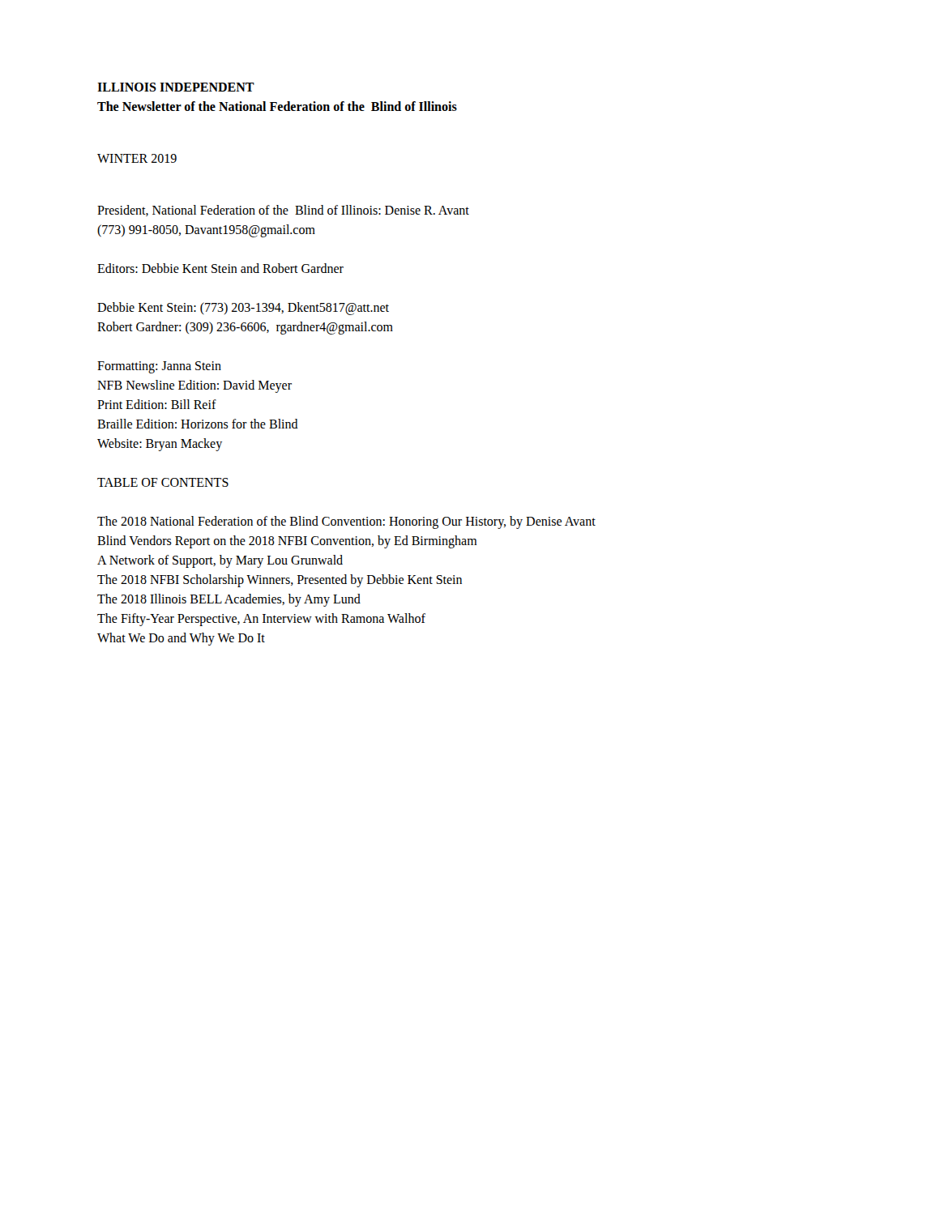ILLINOIS INDEPENDENT
The Newsletter of the National Federation of the Blind of Illinois
WINTER 2019
President, National Federation of the Blind of Illinois: Denise R. Avant
(773) 991-8050, Davant1958@gmail.com
Editors: Debbie Kent Stein and Robert Gardner
Debbie Kent Stein: (773) 203-1394, Dkent5817@att.net
Robert Gardner: (309) 236-6606, rgardner4@gmail.com
Formatting: Janna Stein
NFB Newsline Edition: David Meyer
Print Edition: Bill Reif
Braille Edition: Horizons for the Blind
Website: Bryan Mackey
TABLE OF CONTENTS
The 2018 National Federation of the Blind Convention: Honoring Our History, by Denise Avant
Blind Vendors Report on the 2018 NFBI Convention, by Ed Birmingham
A Network of Support, by Mary Lou Grunwald
The 2018 NFBI Scholarship Winners, Presented by Debbie Kent Stein
The 2018 Illinois BELL Academies, by Amy Lund
The Fifty-Year Perspective, An Interview with Ramona Walhof
What We Do and Why We Do It